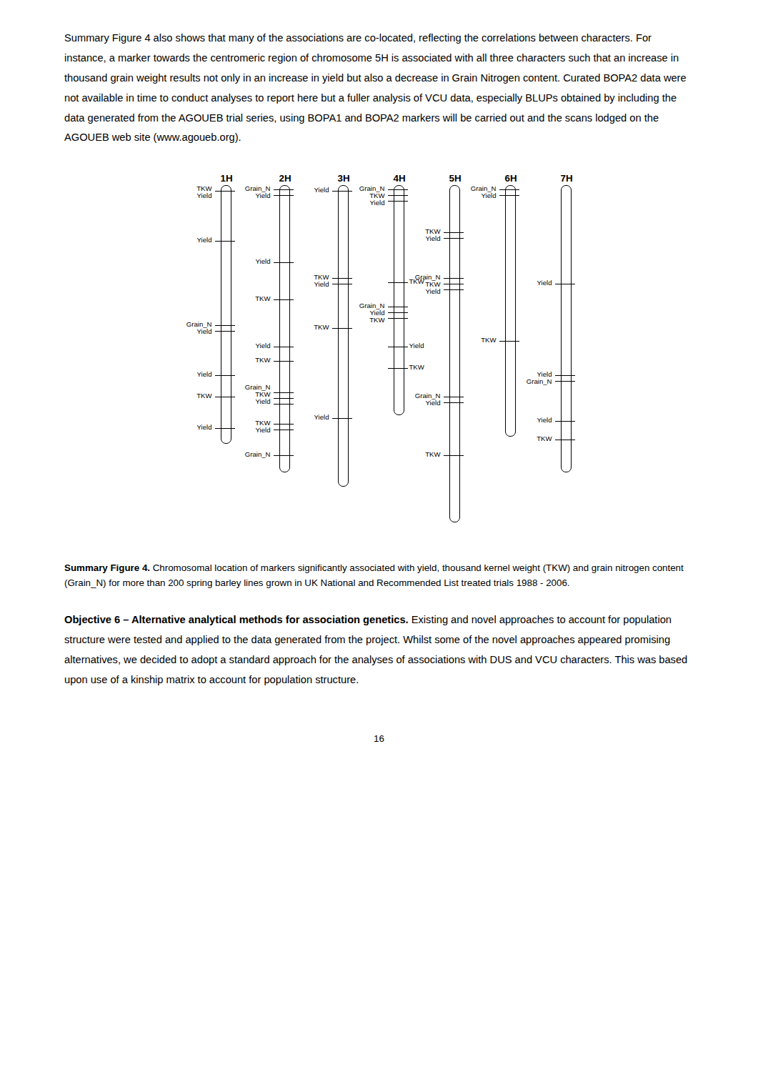Summary Figure 4 also shows that many of the associations are co-located, reflecting the correlations between characters. For instance, a marker towards the centromeric region of chromosome 5H is associated with all three characters such that an increase in thousand grain weight results not only in an increase in yield but also a decrease in Grain Nitrogen content. Curated BOPA2 data were not available in time to conduct analyses to report here but a fuller analysis of VCU data, especially BLUPs obtained by including the data generated from the AGOUEB trial series, using BOPA1 and BOPA2 markers will be carried out and the scans lodged on the AGOUEB web site (www.agoueb.org).
1H
2H
3H
4H
5H
6H
7H
TKW
Yield
Yield
Grain_N
Yield
Yield
TKW
Yield
Grain_N
Yield
Yield
TKW
Yield
TKW
Grain_N
TKW
Yield
TKW
Yield
Grain_N
Yield
TKW
Yield
TKW
Yield
Grain_N
TKW
Yield
TKW
Grain_N
Yield
TKW
Yield
TKW
TKW
Yield
Grain_N
TKW
Yield
Grain_N
Yield
TKW
Grain_N
Yield
TKW
Yield
Yield
Grain_N
Yield
TKW
Summary Figure 4. Chromosomal location of markers significantly associated with yield, thousand kernel weight (TKW) and grain nitrogen content (Grain_N) for more than 200 spring barley lines grown in UK National and Recommended List treated trials 1988 - 2006.
Objective 6 – Alternative analytical methods for association genetics. Existing and novel approaches to account for population structure were tested and applied to the data generated from the project. Whilst some of the novel approaches appeared promising alternatives, we decided to adopt a standard approach for the analyses of associations with DUS and VCU characters. This was based upon use of a kinship matrix to account for population structure.
16